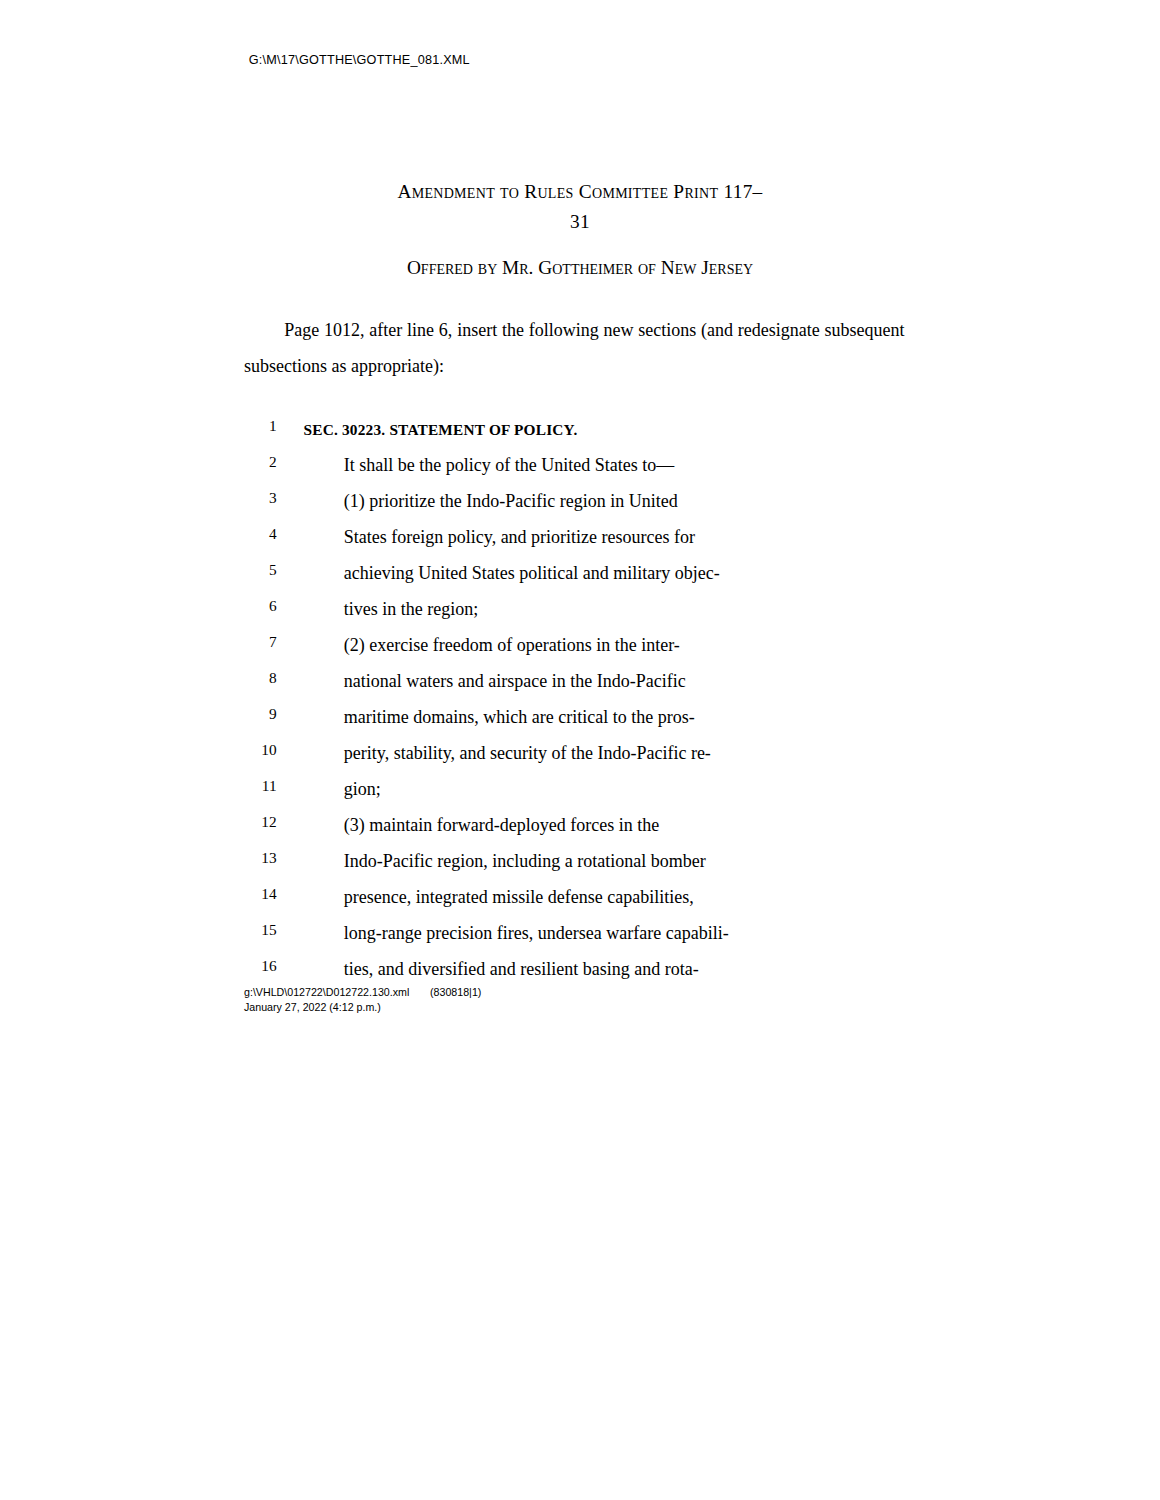G:\M\17\GOTTHE\GOTTHE_081.XML
Amendment to Rules Committee Print 117–
31
Offered by Mr. Gottheimer of New Jersey
Page 1012, after line 6, insert the following new sections (and redesignate subsequent subsections as appropriate):
1 SEC. 30223. STATEMENT OF POLICY.
2 It shall be the policy of the United States to—
3(1) prioritize the Indo-Pacific region in United
4 States foreign policy, and prioritize resources for
5 achieving United States political and military objec-
6 tives in the region;
7(2) exercise freedom of operations in the inter-
8 national waters and airspace in the Indo-Pacific
9 maritime domains, which are critical to the pros-
10 perity, stability, and security of the Indo-Pacific re-
11 gion;
12(3) maintain forward-deployed forces in the
13 Indo-Pacific region, including a rotational bomber
14 presence, integrated missile defense capabilities,
15 long-range precision fires, undersea warfare capabili-
16 ties, and diversified and resilient basing and rota-
g:\VHLD\012722\D012722.130.xml (830818|1)
January 27, 2022 (4:12 p.m.)